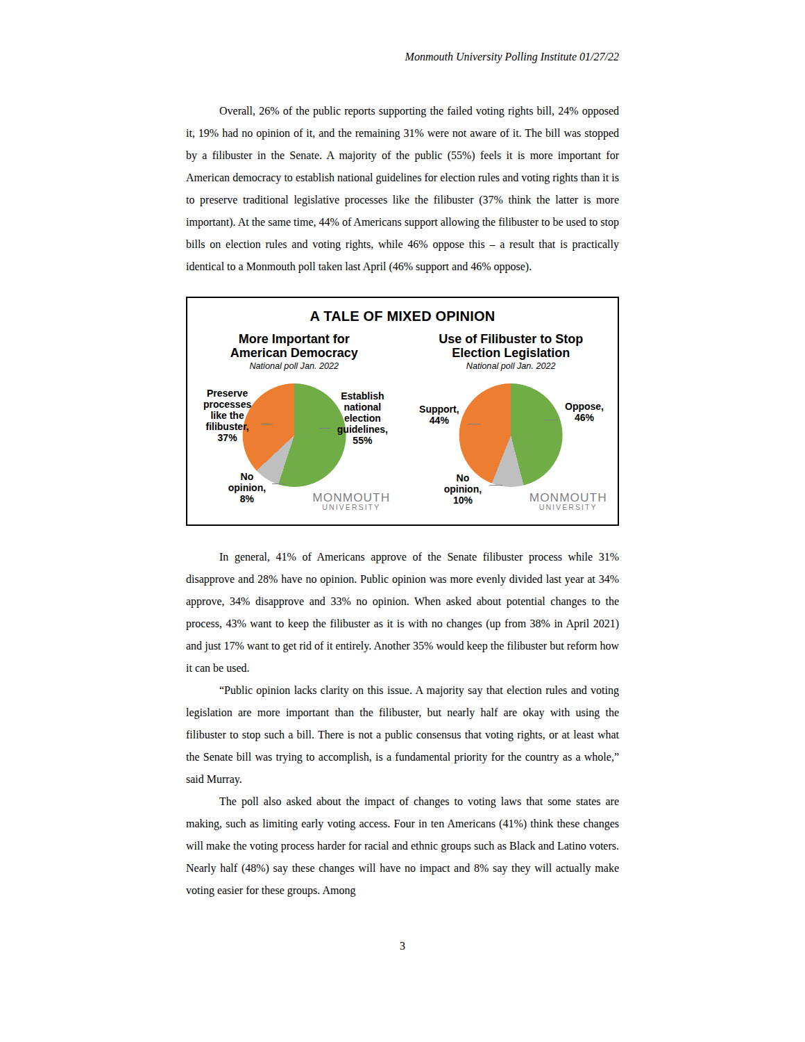Monmouth University Polling Institute 01/27/22
Overall, 26% of the public reports supporting the failed voting rights bill, 24% opposed it, 19% had no opinion of it, and the remaining 31% were not aware of it. The bill was stopped by a filibuster in the Senate. A majority of the public (55%) feels it is more important for American democracy to establish national guidelines for election rules and voting rights than it is to preserve traditional legislative processes like the filibuster (37% think the latter is more important). At the same time, 44% of Americans support allowing the filibuster to be used to stop bills on election rules and voting rights, while 46% oppose this – a result that is practically identical to a Monmouth poll taken last April (46% support and 46% oppose).
A TALE OF MIXED OPINION
More Important for
American Democracy
National poll Jan. 2022
Preserve
processes
like the
filibuster,
37%
Establish
national
election
guidelines,
55%
No
opinion,
8%
MONMOUTH
UNIVERSITY
Use of Filibuster to Stop
Election Legislation
National poll Jan. 2022
Support,
44%
Oppose,
46%
No
opinion,
10%
MONMOUTH
UNIVERSITY
In general, 41% of Americans approve of the Senate filibuster process while 31% disapprove and 28% have no opinion. Public opinion was more evenly divided last year at 34% approve, 34% disapprove and 33% no opinion. When asked about potential changes to the process, 43% want to keep the filibuster as it is with no changes (up from 38% in April 2021) and just 17% want to get rid of it entirely. Another 35% would keep the filibuster but reform how it can be used.
“Public opinion lacks clarity on this issue. A majority say that election rules and voting legislation are more important than the filibuster, but nearly half are okay with using the filibuster to stop such a bill. There is not a public consensus that voting rights, or at least what the Senate bill was trying to accomplish, is a fundamental priority for the country as a whole,” said Murray.
The poll also asked about the impact of changes to voting laws that some states are making, such as limiting early voting access. Four in ten Americans (41%) think these changes will make the voting process harder for racial and ethnic groups such as Black and Latino voters. Nearly half (48%) say these changes will have no impact and 8% say they will actually make voting easier for these groups. Among
3